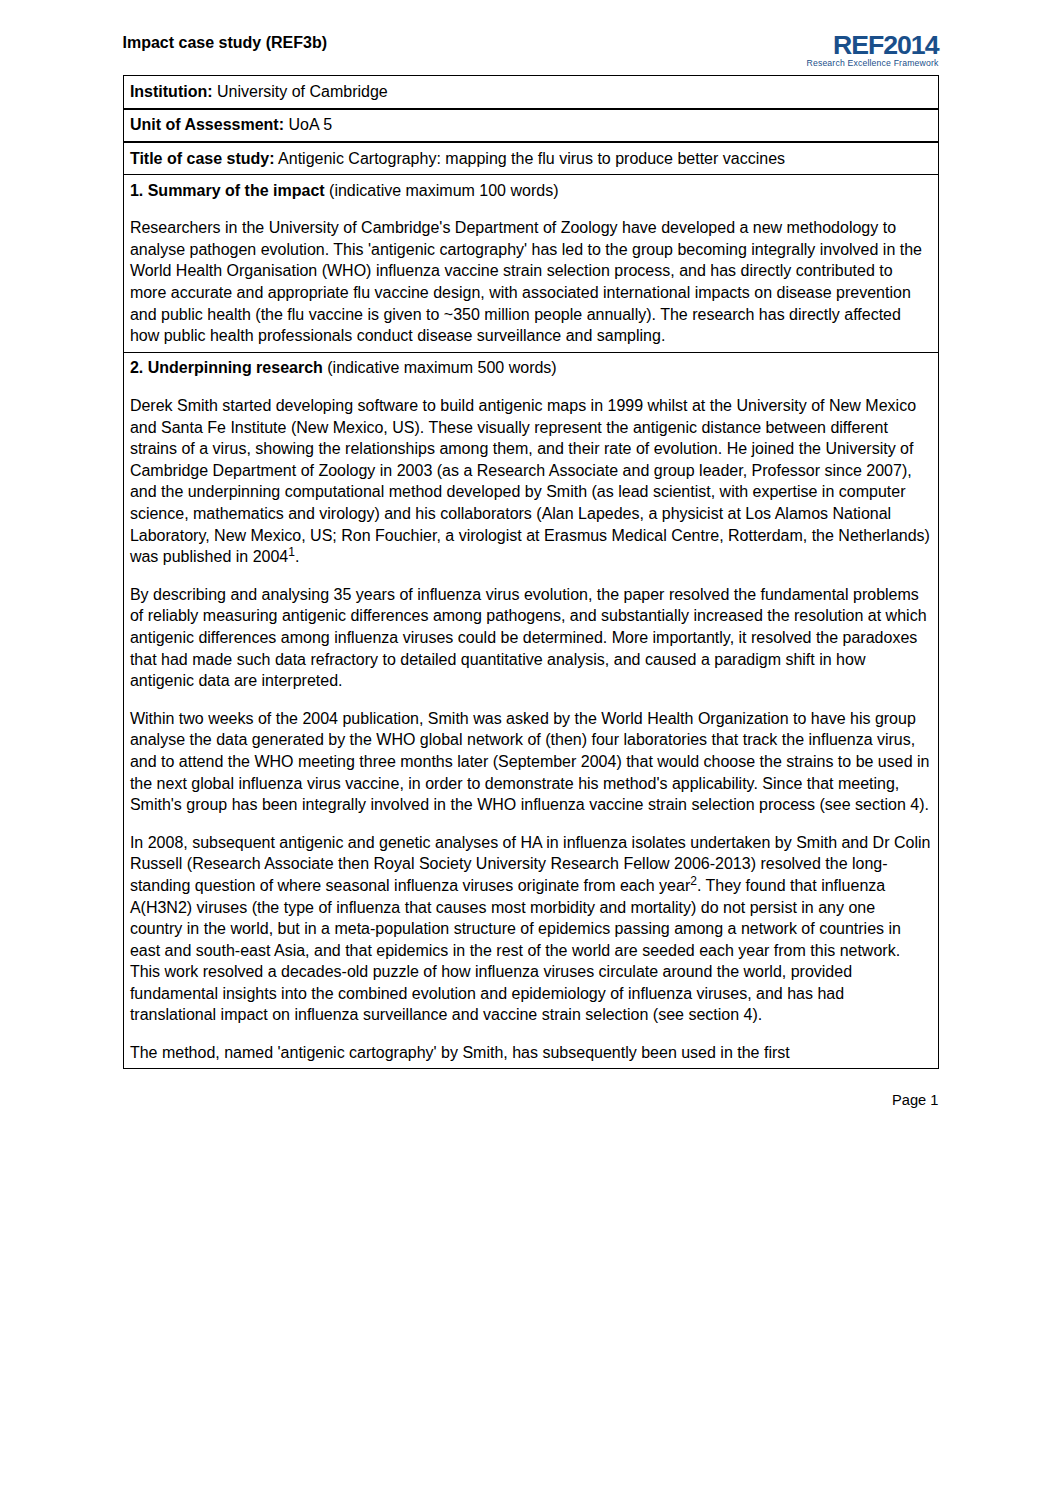Impact case study (REF3b)
REF2014
Research Excellence Framework
| Institution: University of Cambridge |
| Unit of Assessment: UoA 5 |
| Title of case study: Antigenic Cartography: mapping the flu virus to produce better vaccines |
| 1. Summary of the impact (indicative maximum 100 words) Researchers in the University of Cambridge's Department of Zoology have developed a new methodology to analyse pathogen evolution. This 'antigenic cartography' has led to the group becoming integrally involved in the World Health Organisation (WHO) influenza vaccine strain selection process, and has directly contributed to more accurate and appropriate flu vaccine design, with associated international impacts on disease prevention and public health (the flu vaccine is given to ~350 million people annually). The research has directly affected how public health professionals conduct disease surveillance and sampling. |
| 2. Underpinning research (indicative maximum 500 words) Derek Smith started developing software to build antigenic maps in 1999 whilst at the University of New Mexico and Santa Fe Institute (New Mexico, US). These visually represent the antigenic distance between different strains of a virus, showing the relationships among them, and their rate of evolution. He joined the University of Cambridge Department of Zoology in 2003 (as a Research Associate and group leader, Professor since 2007), and the underpinning computational method developed by Smith (as lead scientist, with expertise in computer science, mathematics and virology) and his collaborators (Alan Lapedes, a physicist at Los Alamos National Laboratory, New Mexico, US; Ron Fouchier, a virologist at Erasmus Medical Centre, Rotterdam, the Netherlands) was published in 2004 1 . By describing and analysing 35 years of influenza virus evolution, the paper resolved the fundamental problems of reliably measuring antigenic differences among pathogens, and substantially increased the resolution at which antigenic differences among influenza viruses could be determined. More importantly, it resolved the paradoxes that had made such data refractory to detailed quantitative analysis, and caused a paradigm shift in how antigenic data are interpreted. Within two weeks of the 2004 publication, Smith was asked by the World Health Organization to have his group analyse the data generated by the WHO global network of (then) four laboratories that track the influenza virus, and to attend the WHO meeting three months later (September 2004) that would choose the strains to be used in the next global influenza virus vaccine, in order to demonstrate his method's applicability. Since that meeting, Smith's group has been integrally involved in the WHO influenza vaccine strain selection process (see section 4). In 2008, subsequent antigenic and genetic analyses of HA in influenza isolates undertaken by Smith and Dr Colin Russell (Research Associate then Royal Society University Research Fellow 2006-2013) resolved the long-standing question of where seasonal influenza viruses originate from each year 2 . They found that influenza A(H3N2) viruses (the type of influenza that causes most morbidity and mortality) do not persist in any one country in the world, but in a meta-population structure of epidemics passing among a network of countries in east and south-east Asia, and that epidemics in the rest of the world are seeded each year from this network. This work resolved a decades-old puzzle of how influenza viruses circulate around the world, provided fundamental insights into the combined evolution and epidemiology of influenza viruses, and has had translational impact on influenza surveillance and vaccine strain selection (see section 4). The method, named 'antigenic cartography' by Smith, has subsequently been used in the first |
Page 1